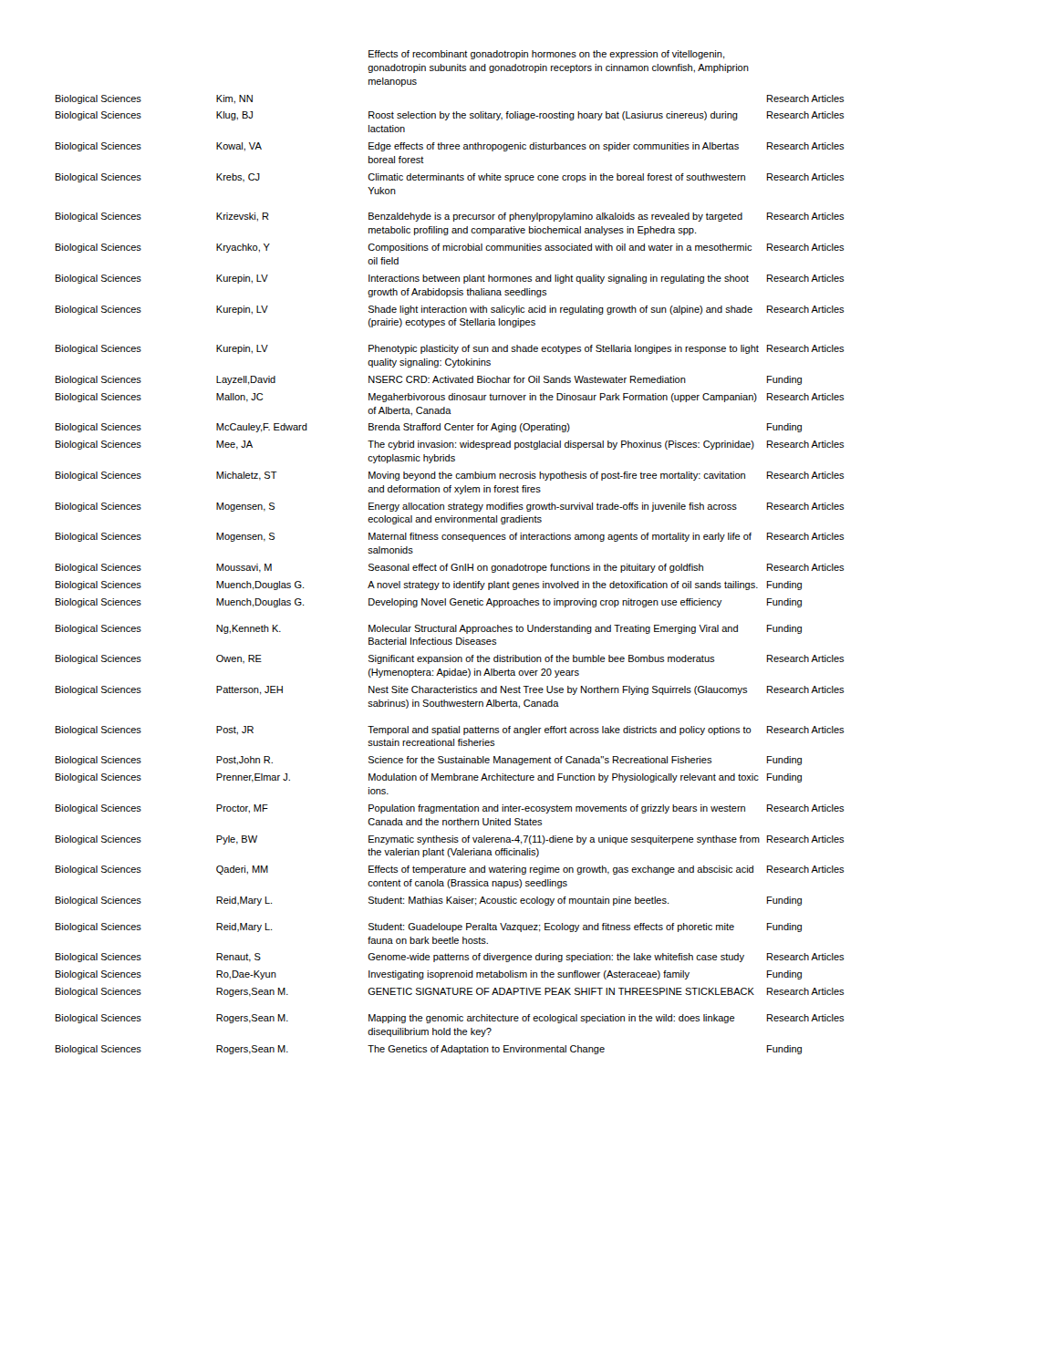| | | Effects of recombinant gonadotropin hormones on the expression of vitellogenin, gonadotropin subunits and gonadotropin receptors in cinnamon clownfish, Amphiprion melanopus | |
| Biological Sciences | Kim, NN | | Research Articles |
| Biological Sciences | Klug, BJ | Roost selection by the solitary, foliage-roosting hoary bat (Lasiurus cinereus) during lactation | Research Articles |
| Biological Sciences | Kowal, VA | Edge effects of three anthropogenic disturbances on spider communities in Albertas boreal forest | Research Articles |
| Biological Sciences | Krebs, CJ | Climatic determinants of white spruce cone crops in the boreal forest of southwestern Yukon | Research Articles |
| Biological Sciences | Krizevski, R | Benzaldehyde is a precursor of phenylpropylamino alkaloids as revealed by targeted metabolic profiling and comparative biochemical analyses in Ephedra spp. | Research Articles |
| Biological Sciences | Kryachko, Y | Compositions of microbial communities associated with oil and water in a mesothermic oil field | Research Articles |
| Biological Sciences | Kurepin, LV | Interactions between plant hormones and light quality signaling in regulating the shoot growth of Arabidopsis thaliana seedlings | Research Articles |
| Biological Sciences | Kurepin, LV | Shade light interaction with salicylic acid in regulating growth of sun (alpine) and shade (prairie) ecotypes of Stellaria longipes | Research Articles |
| Biological Sciences | Kurepin, LV | Phenotypic plasticity of sun and shade ecotypes of Stellaria longipes in response to light quality signaling: Cytokinins | Research Articles |
| Biological Sciences | Layzell,David | NSERC CRD: Activated Biochar for Oil Sands Wastewater Remediation | Funding |
| Biological Sciences | Mallon, JC | Megaherbivorous dinosaur turnover in the Dinosaur Park Formation (upper Campanian) of Alberta, Canada | Research Articles |
| Biological Sciences | McCauley,F. Edward | Brenda Strafford Center for Aging (Operating) | Funding |
| Biological Sciences | Mee, JA | The cybrid invasion: widespread postglacial dispersal by Phoxinus (Pisces: Cyprinidae) cytoplasmic hybrids | Research Articles |
| Biological Sciences | Michaletz, ST | Moving beyond the cambium necrosis hypothesis of post-fire tree mortality: cavitation and deformation of xylem in forest fires | Research Articles |
| Biological Sciences | Mogensen, S | Energy allocation strategy modifies growth-survival trade-offs in juvenile fish across ecological and environmental gradients | Research Articles |
| Biological Sciences | Mogensen, S | Maternal fitness consequences of interactions among agents of mortality in early life of salmonids | Research Articles |
| Biological Sciences | Moussavi, M | Seasonal effect of GnIH on gonadotrope functions in the pituitary of goldfish | Research Articles |
| Biological Sciences | Muench,Douglas G. | A novel strategy to identify plant genes involved in the detoxification of oil sands tailings. | Funding |
| Biological Sciences | Muench,Douglas G. | Developing Novel Genetic Approaches to improving crop nitrogen use efficiency | Funding |
| Biological Sciences | Ng,Kenneth K. | Molecular Structural Approaches to Understanding and Treating Emerging Viral and Bacterial Infectious Diseases | Funding |
| Biological Sciences | Owen, RE | Significant expansion of the distribution of the bumble bee Bombus moderatus (Hymenoptera: Apidae) in Alberta over 20 years | Research Articles |
| Biological Sciences | Patterson, JEH | Nest Site Characteristics and Nest Tree Use by Northern Flying Squirrels (Glaucomys sabrinus) in Southwestern Alberta, Canada | Research Articles |
| Biological Sciences | Post, JR | Temporal and spatial patterns of angler effort across lake districts and policy options to sustain recreational fisheries | Research Articles |
| Biological Sciences | Post,John R. | Science for the Sustainable Management of Canada''s Recreational Fisheries | Funding |
| Biological Sciences | Prenner,Elmar J. | Modulation of Membrane Architecture and Function by Physiologically relevant and toxic ions. | Funding |
| Biological Sciences | Proctor, MF | Population fragmentation and inter-ecosystem movements of grizzly bears in western Canada and the northern United States | Research Articles |
| Biological Sciences | Pyle, BW | Enzymatic synthesis of valerena-4,7(11)-diene by a unique sesquiterpene synthase from the valerian plant (Valeriana officinalis) | Research Articles |
| Biological Sciences | Qaderi, MM | Effects of temperature and watering regime on growth, gas exchange and abscisic acid content of canola (Brassica napus) seedlings | Research Articles |
| Biological Sciences | Reid,Mary L. | Student: Mathias Kaiser; Acoustic ecology of mountain pine beetles. | Funding |
| Biological Sciences | Reid,Mary L. | Student: Guadeloupe Peralta Vazquez; Ecology and fitness effects of phoretic mite fauna on bark beetle hosts. | Funding |
| Biological Sciences | Renaut, S | Genome-wide patterns of divergence during speciation: the lake whitefish case study | Research Articles |
| Biological Sciences | Ro,Dae-Kyun | Investigating isoprenoid metabolism in the sunflower (Asteraceae) family | Funding |
| Biological Sciences | Rogers,Sean M. | GENETIC SIGNATURE OF ADAPTIVE PEAK SHIFT IN THREESPINE STICKLEBACK | Research Articles |
| Biological Sciences | Rogers,Sean M. | Mapping the genomic architecture of ecological speciation in the wild: does linkage disequilibrium hold the key? | Research Articles |
| Biological Sciences | Rogers,Sean M. | The Genetics of Adaptation to Environmental Change | Funding |